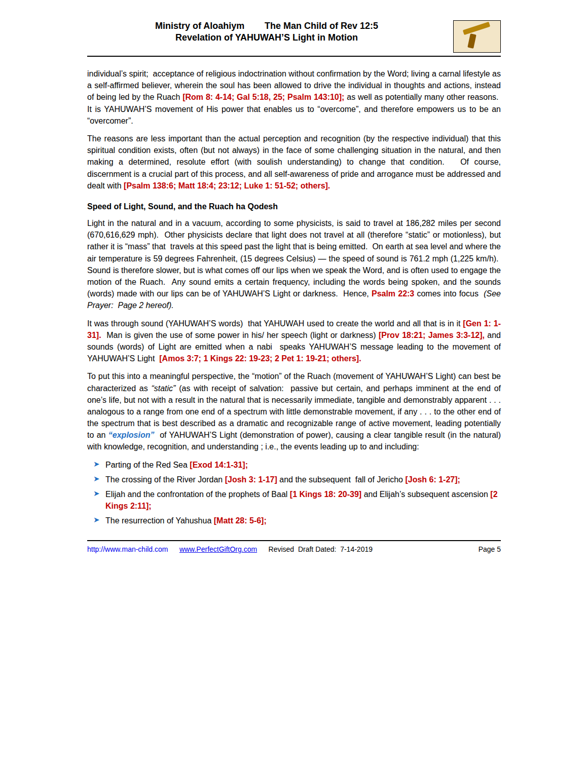Ministry of Aloahiym The Man Child of Rev 12:5
Revelation of YAHUWAH’S Light in Motion
individual’s spirit; acceptance of religious indoctrination without confirmation by the Word; living a carnal lifestyle as a self-affirmed believer, wherein the soul has been allowed to drive the individual in thoughts and actions, instead of being led by the Ruach [Rom 8: 4-14; Gal 5:18, 25; Psalm 143:10]; as well as potentially many other reasons. It is YAHUWAH’S movement of His power that enables us to “overcome”, and therefore empowers us to be an “overcomer”.
The reasons are less important than the actual perception and recognition (by the respective individual) that this spiritual condition exists, often (but not always) in the face of some challenging situation in the natural, and then making a determined, resolute effort (with soulish understanding) to change that condition. Of course, discernment is a crucial part of this process, and all self-awareness of pride and arrogance must be addressed and dealt with [Psalm 138:6; Matt 18:4; 23:12; Luke 1: 51-52; others].
Speed of Light, Sound, and the Ruach ha Qodesh
Light in the natural and in a vacuum, according to some physicists, is said to travel at 186,282 miles per second (670,616,629 mph). Other physicists declare that light does not travel at all (therefore “static” or motionless), but rather it is “mass” that travels at this speed past the light that is being emitted. On earth at sea level and where the air temperature is 59 degrees Fahrenheit, (15 degrees Celsius) — the speed of sound is 761.2 mph (1,225 km/h). Sound is therefore slower, but is what comes off our lips when we speak the Word, and is often used to engage the motion of the Ruach. Any sound emits a certain frequency, including the words being spoken, and the sounds (words) made with our lips can be of YAHUWAH’S Light or darkness. Hence, Psalm 22:3 comes into focus (See Prayer: Page 2 hereof).
It was through sound (YAHUWAH’S words) that YAHUWAH used to create the world and all that is in it [Gen 1: 1-31]. Man is given the use of some power in his/ her speech (light or darkness) [Prov 18:21; James 3:3-12], and sounds (words) of Light are emitted when a nabi speaks YAHUWAH’S message leading to the movement of YAHUWAH’S Light [Amos 3:7; 1 Kings 22: 19-23; 2 Pet 1: 19-21; others].
To put this into a meaningful perspective, the “motion” of the Ruach (movement of YAHUWAH’S Light) can best be characterized as “static” (as with receipt of salvation: passive but certain, and perhaps imminent at the end of one’s life, but not with a result in the natural that is necessarily immediate, tangible and demonstrably apparent . . . analogous to a range from one end of a spectrum with little demonstrable movement, if any . . . to the other end of the spectrum that is best described as a dramatic and recognizable range of active movement, leading potentially to an “explosion” of YAHUWAH’S Light (demonstration of power), causing a clear tangible result (in the natural) with knowledge, recognition, and understanding ; i.e., the events leading up to and including:
Parting of the Red Sea [Exod 14:1-31];
The crossing of the River Jordan [Josh 3: 1-17] and the subsequent fall of Jericho [Josh 6: 1-27];
Elijah and the confrontation of the prophets of Baal [1 Kings 18: 20-39] and Elijah’s subsequent ascension [2 Kings 2:11];
The resurrection of Yahushua [Matt 28: 5-6];
http://www.man-child.com www.PerfectGiftOrg.com Revised Draft Dated: 7-14-2019 Page 5